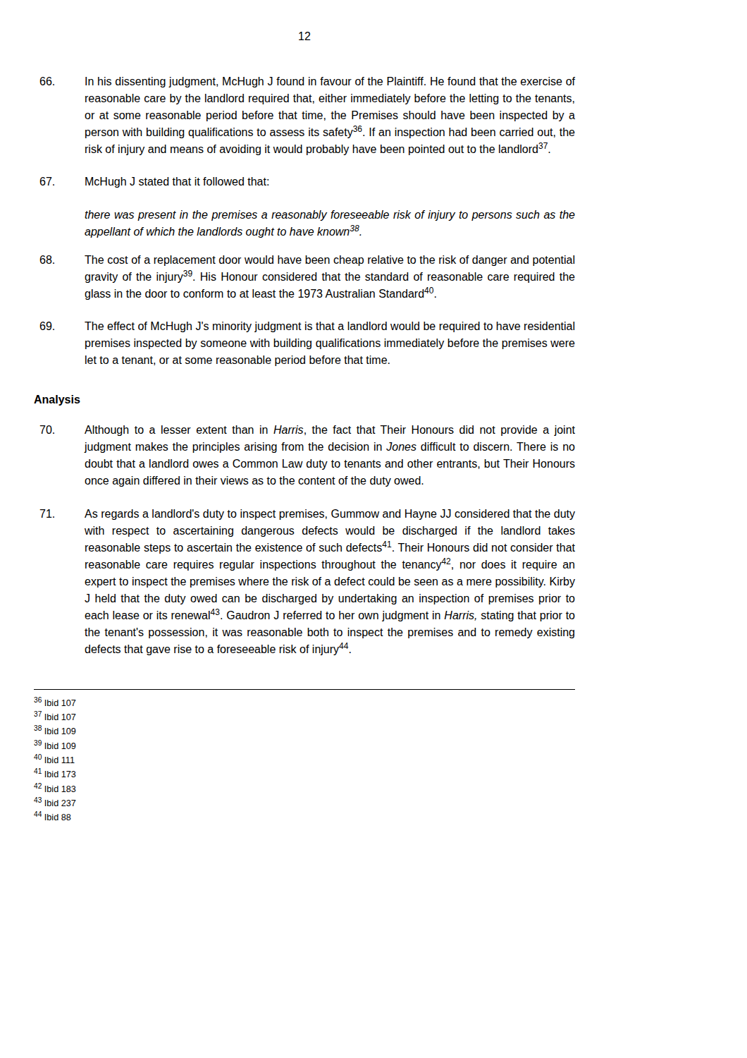12
66. In his dissenting judgment, McHugh J found in favour of the Plaintiff. He found that the exercise of reasonable care by the landlord required that, either immediately before the letting to the tenants, or at some reasonable period before that time, the Premises should have been inspected by a person with building qualifications to assess its safety36. If an inspection had been carried out, the risk of injury and means of avoiding it would probably have been pointed out to the landlord37.
67. McHugh J stated that it followed that:
there was present in the premises a reasonably foreseeable risk of injury to persons such as the appellant of which the landlords ought to have known38.
68. The cost of a replacement door would have been cheap relative to the risk of danger and potential gravity of the injury39. His Honour considered that the standard of reasonable care required the glass in the door to conform to at least the 1973 Australian Standard40.
69. The effect of McHugh J's minority judgment is that a landlord would be required to have residential premises inspected by someone with building qualifications immediately before the premises were let to a tenant, or at some reasonable period before that time.
Analysis
70. Although to a lesser extent than in Harris, the fact that Their Honours did not provide a joint judgment makes the principles arising from the decision in Jones difficult to discern. There is no doubt that a landlord owes a Common Law duty to tenants and other entrants, but Their Honours once again differed in their views as to the content of the duty owed.
71. As regards a landlord's duty to inspect premises, Gummow and Hayne JJ considered that the duty with respect to ascertaining dangerous defects would be discharged if the landlord takes reasonable steps to ascertain the existence of such defects41. Their Honours did not consider that reasonable care requires regular inspections throughout the tenancy42, nor does it require an expert to inspect the premises where the risk of a defect could be seen as a mere possibility. Kirby J held that the duty owed can be discharged by undertaking an inspection of premises prior to each lease or its renewal43. Gaudron J referred to her own judgment in Harris, stating that prior to the tenant's possession, it was reasonable both to inspect the premises and to remedy existing defects that gave rise to a foreseeable risk of injury44.
36 Ibid 107
37 Ibid 107
38 Ibid 109
39 Ibid 109
40 Ibid 111
41 Ibid 173
42 Ibid 183
43 Ibid 237
44 Ibid 88